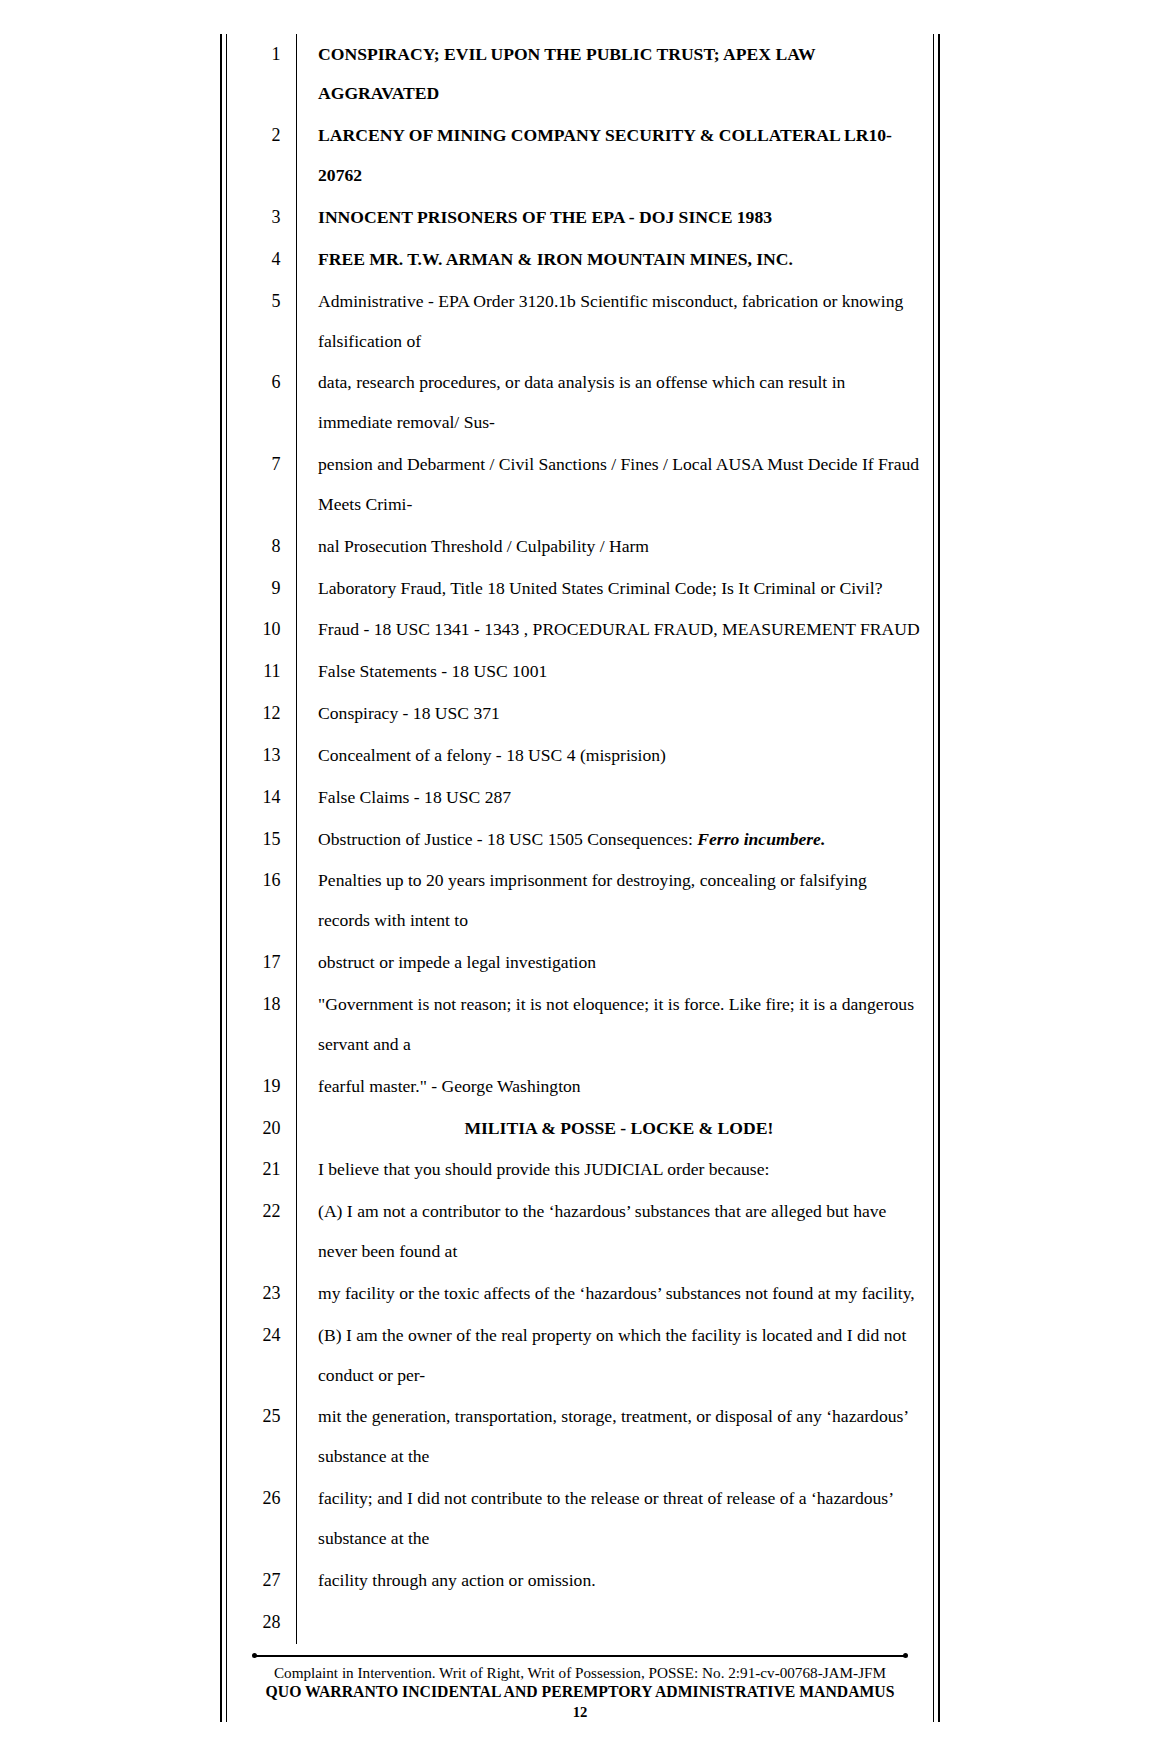| 1 | CONSPIRACY; EVIL UPON THE PUBLIC TRUST; APEX LAW AGGRAVATED |
| 2 | LARCENY OF MINING COMPANY SECURITY & COLLATERAL LR10-20762 |
| 3 | INNOCENT PRISONERS OF THE EPA - DOJ SINCE 1983 |
| 4 | FREE MR. T.W. ARMAN & IRON MOUNTAIN MINES, INC. |
| 5 | Administrative - EPA Order 3120.1b Scientific misconduct, fabrication or knowing falsification of |
| 6 | data, research procedures, or data analysis is an offense which can result in immediate removal/ Sus- |
| 7 | pension and Debarment / Civil Sanctions / Fines / Local AUSA Must Decide If Fraud Meets Crimi- |
| 8 | nal Prosecution Threshold / Culpability / Harm |
| 9 | Laboratory Fraud, Title 18 United States Criminal Code; Is It Criminal or Civil? |
| 10 | Fraud - 18 USC 1341 - 1343 , PROCEDURAL FRAUD, MEASUREMENT FRAUD |
| 11 | False Statements - 18 USC 1001 |
| 12 | Conspiracy - 18 USC 371 |
| 13 | Concealment of a felony - 18 USC 4 (misprision) |
| 14 | False Claims - 18 USC 287 |
| 15 | Obstruction of Justice - 18 USC 1505 Consequences: Ferro incumbere. |
| 16 | Penalties up to 20 years imprisonment for destroying, concealing or falsifying records with intent to |
| 17 | obstruct or impede a legal investigation |
| 18 | "Government is not reason; it is not eloquence; it is force. Like fire; it is a dangerous servant and a |
| 19 | fearful master." - George Washington |
| 20 | MILITIA & POSSE - LOCKE & LODE! |
| 21 | I believe that you should provide this JUDICIAL order because: |
| 22 | (A) I am not a contributor to the ‘hazardous’ substances that are alleged but have never been found at |
| 23 | my facility or the toxic affects of the ‘hazardous’ substances not found at my facility, |
| 24 | (B) I am the owner of the real property on which the facility is located and I did not conduct or per- |
| 25 | mit the generation, transportation, storage, treatment, or disposal of any ‘hazardous’ substance at the |
| 26 | facility; and I did not contribute to the release or threat of release of a ‘hazardous’ substance at the |
| 27 | facility through any action or omission. |
| 28 | |
Complaint in Intervention. Writ of Right, Writ of Possession, POSSE: No. 2:91-cv-00768-JAM-JFM
QUO WARRANTO INCIDENTAL AND PEREMPTORY ADMINISTRATIVE MANDAMUS
12